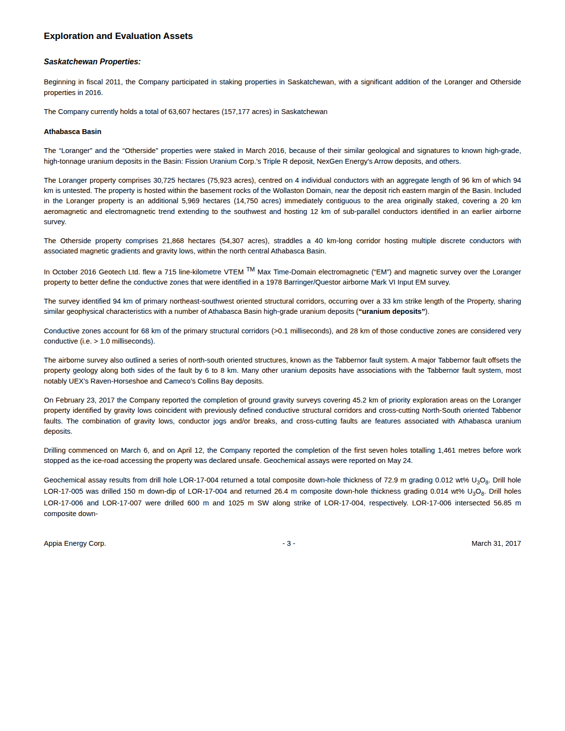Exploration and Evaluation Assets
Saskatchewan Properties:
Beginning in fiscal 2011, the Company participated in staking properties in Saskatchewan, with a significant addition of the Loranger and Otherside properties in 2016.
The Company currently holds a total of 63,607 hectares (157,177 acres) in Saskatchewan
Athabasca Basin
The “Loranger” and the “Otherside” properties were staked in March 2016, because of their similar geological and signatures to known high-grade, high-tonnage uranium deposits in the Basin: Fission Uranium Corp.’s Triple R deposit, NexGen Energy’s Arrow deposits, and others.
The Loranger property comprises 30,725 hectares (75,923 acres), centred on 4 individual conductors with an aggregate length of 96 km of which 94 km is untested. The property is hosted within the basement rocks of the Wollaston Domain, near the deposit rich eastern margin of the Basin. Included in the Loranger property is an additional 5,969 hectares (14,750 acres) immediately contiguous to the area originally staked, covering a 20 km aeromagnetic and electromagnetic trend extending to the southwest and hosting 12 km of sub-parallel conductors identified in an earlier airborne survey.
The Otherside property comprises 21,868 hectares (54,307 acres), straddles a 40 km-long corridor hosting multiple discrete conductors with associated magnetic gradients and gravity lows, within the north central Athabasca Basin.
In October 2016 Geotech Ltd. flew a 715 line-kilometre VTEM TM Max Time-Domain electromagnetic (“EM”) and magnetic survey over the Loranger property to better define the conductive zones that were identified in a 1978 Barringer/Questor airborne Mark VI Input EM survey.
The survey identified 94 km of primary northeast-southwest oriented structural corridors, occurring over a 33 km strike length of the Property, sharing similar geophysical characteristics with a number of Athabasca Basin high-grade uranium deposits (“uranium deposits”).
Conductive zones account for 68 km of the primary structural corridors (>0.1 milliseconds), and 28 km of those conductive zones are considered very conductive (i.e. > 1.0 milliseconds).
The airborne survey also outlined a series of north-south oriented structures, known as the Tabbernor fault system. A major Tabbernor fault offsets the property geology along both sides of the fault by 6 to 8 km. Many other uranium deposits have associations with the Tabbernor fault system, most notably UEX’s Raven-Horseshoe and Cameco’s Collins Bay deposits.
On February 23, 2017 the Company reported the completion of ground gravity surveys covering 45.2 km of priority exploration areas on the Loranger property identified by gravity lows coincident with previously defined conductive structural corridors and cross-cutting North-South oriented Tabbenor faults. The combination of gravity lows, conductor jogs and/or breaks, and cross-cutting faults are features associated with Athabasca uranium deposits.
Drilling commenced on March 6, and on April 12, the Company reported the completion of the first seven holes totalling 1,461 metres before work stopped as the ice-road accessing the property was declared unsafe. Geochemical assays were reported on May 24.
Geochemical assay results from drill hole LOR-17-004 returned a total composite down-hole thickness of 72.9 m grading 0.012 wt% U3O8. Drill hole LOR-17-005 was drilled 150 m down-dip of LOR-17-004 and returned 26.4 m composite down-hole thickness grading 0.014 wt% U3O8. Drill holes LOR-17-006 and LOR-17-007 were drilled 600 m and 1025 m SW along strike of LOR-17-004, respectively. LOR-17-006 intersected 56.85 m composite down-
Appia Energy Corp. - 3 - March 31, 2017